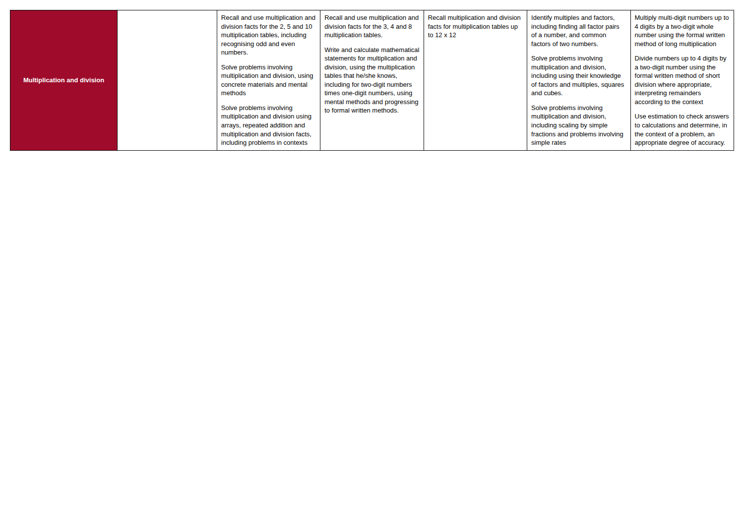| Multiplication and division | | Recall and use multiplication and division facts for the 2, 5 and 10 multiplication tables, including recognising odd and even numbers. Solve problems involving multiplication and division, using concrete materials and mental methods Solve problems involving multiplication and division using arrays, repeated addition and multiplication and division facts, including problems in contexts | Recall and use multiplication and division facts for the 3, 4 and 8 multiplication tables. Write and calculate mathematical statements for multiplication and division, using the multiplication tables that he/she knows, including for two-digit numbers times one-digit numbers, using mental methods and progressing to formal written methods. | Recall multiplication and division facts for multiplication tables up to 12 x 12 | Identify multiples and factors, including finding all factor pairs of a number, and common factors of two numbers. Solve problems involving multiplication and division, including using their knowledge of factors and multiples, squares and cubes. Solve problems involving multiplication and division, including scaling by simple fractions and problems involving simple rates | Multiply multi-digit numbers up to 4 digits by a two-digit whole number using the formal written method of long multiplication Divide numbers up to 4 digits by a two-digit number using the formal written method of short division where appropriate, interpreting remainders according to the context Use estimation to check answers to calculations and determine, in the context of a problem, an appropriate degree of accuracy. |